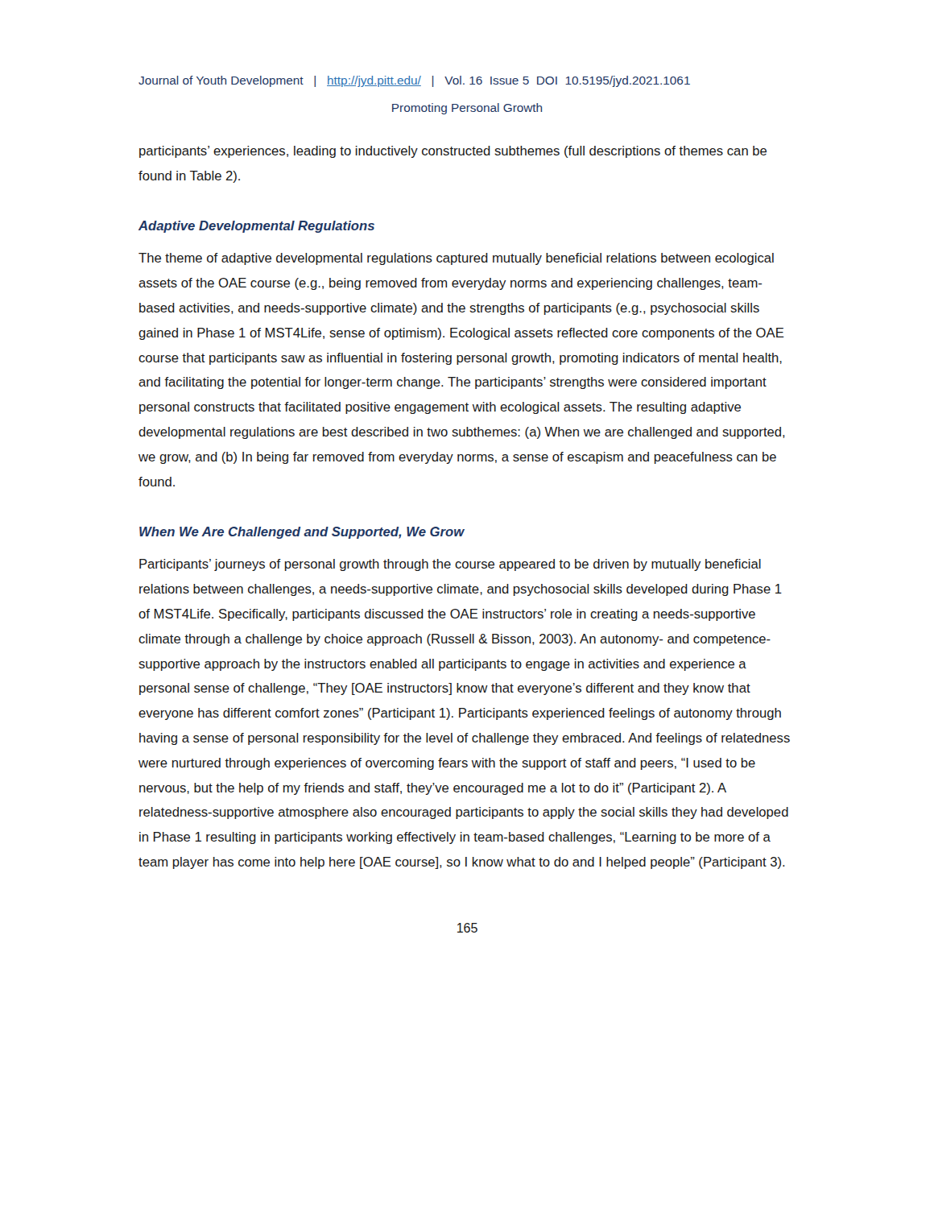Journal of Youth Development | http://jyd.pitt.edu/ | Vol. 16 Issue 5 DOI 10.5195/jyd.2021.1061
Promoting Personal Growth
participants’ experiences, leading to inductively constructed subthemes (full descriptions of themes can be found in Table 2).
Adaptive Developmental Regulations
The theme of adaptive developmental regulations captured mutually beneficial relations between ecological assets of the OAE course (e.g., being removed from everyday norms and experiencing challenges, team-based activities, and needs-supportive climate) and the strengths of participants (e.g., psychosocial skills gained in Phase 1 of MST4Life, sense of optimism). Ecological assets reflected core components of the OAE course that participants saw as influential in fostering personal growth, promoting indicators of mental health, and facilitating the potential for longer-term change. The participants’ strengths were considered important personal constructs that facilitated positive engagement with ecological assets. The resulting adaptive developmental regulations are best described in two subthemes: (a) When we are challenged and supported, we grow, and (b) In being far removed from everyday norms, a sense of escapism and peacefulness can be found.
When We Are Challenged and Supported, We Grow
Participants’ journeys of personal growth through the course appeared to be driven by mutually beneficial relations between challenges, a needs-supportive climate, and psychosocial skills developed during Phase 1 of MST4Life. Specifically, participants discussed the OAE instructors’ role in creating a needs-supportive climate through a challenge by choice approach (Russell & Bisson, 2003). An autonomy- and competence-supportive approach by the instructors enabled all participants to engage in activities and experience a personal sense of challenge, “They [OAE instructors] know that everyone’s different and they know that everyone has different comfort zones” (Participant 1). Participants experienced feelings of autonomy through having a sense of personal responsibility for the level of challenge they embraced. And feelings of relatedness were nurtured through experiences of overcoming fears with the support of staff and peers, “I used to be nervous, but the help of my friends and staff, they’ve encouraged me a lot to do it” (Participant 2). A relatedness-supportive atmosphere also encouraged participants to apply the social skills they had developed in Phase 1 resulting in participants working effectively in team-based challenges, “Learning to be more of a team player has come into help here [OAE course], so I know what to do and I helped people” (Participant 3).
165